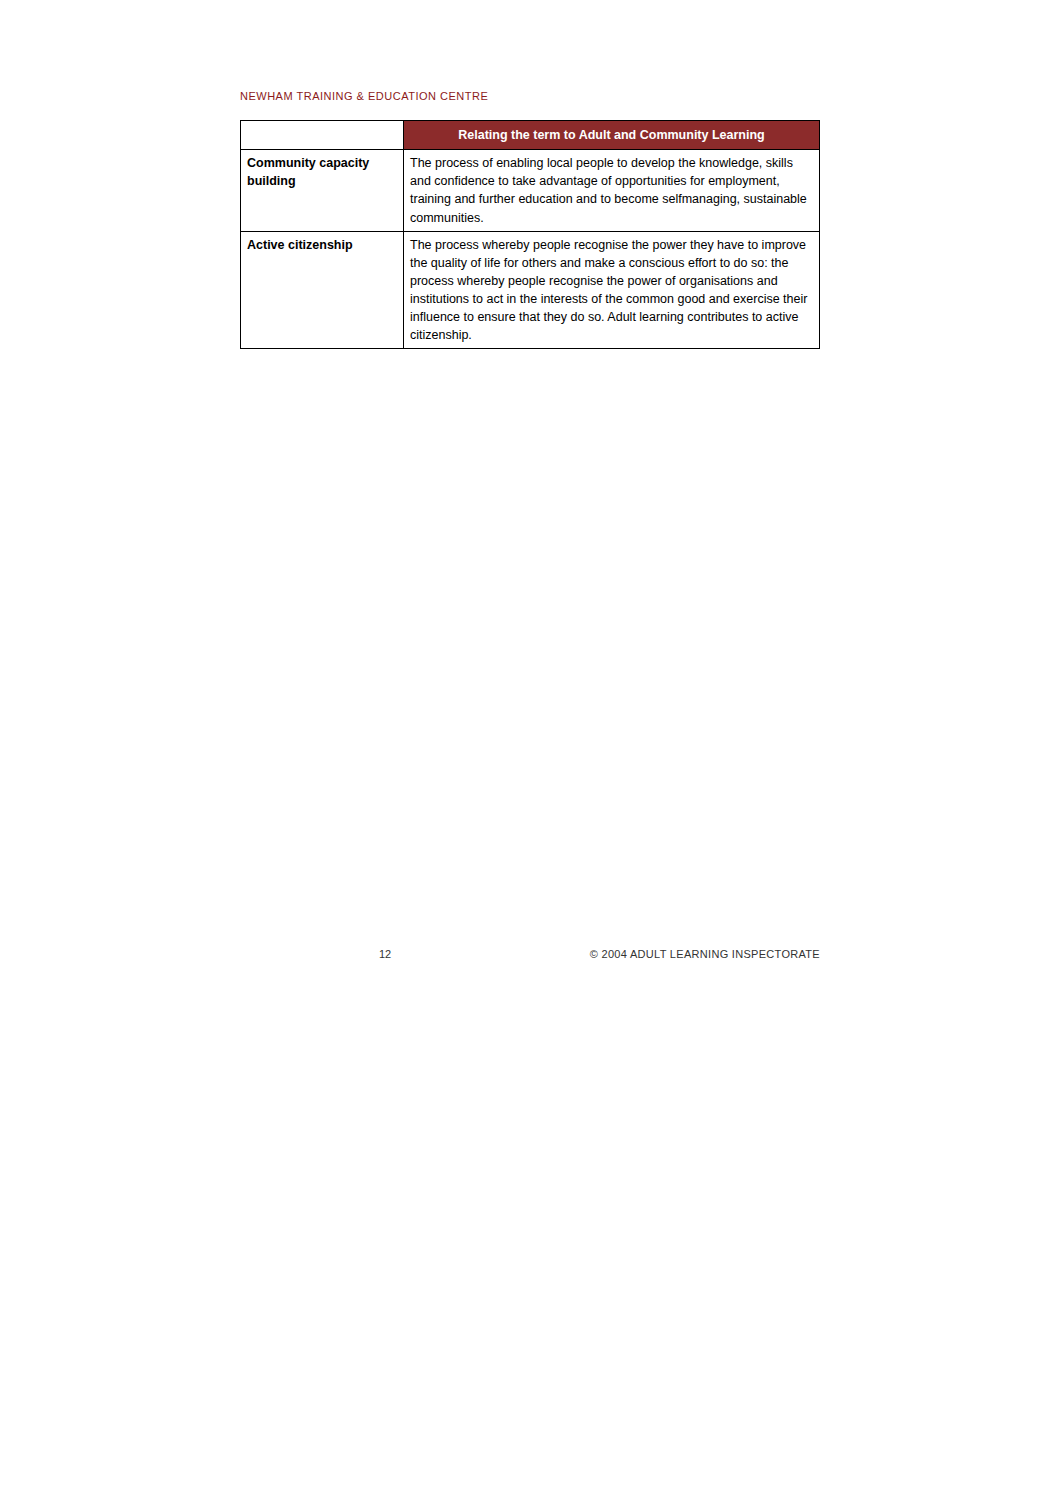NEWHAM TRAINING & EDUCATION CENTRE
| | Relating the term to Adult and Community Learning |
| --- | --- |
| Community capacity building | The process of enabling local people to develop the knowledge, skills and confidence to take advantage of opportunities for employment, training and further education and to become selfmanaging, sustainable communities. |
| Active citizenship | The process whereby people recognise the power they have to improve the quality of life for others and make a conscious effort to do so: the process whereby people recognise the power of organisations and institutions to act in the interests of the common good and exercise their influence to ensure that they do so. Adult learning contributes to active citizenship. |
12 © 2004 ADULT LEARNING INSPECTORATE